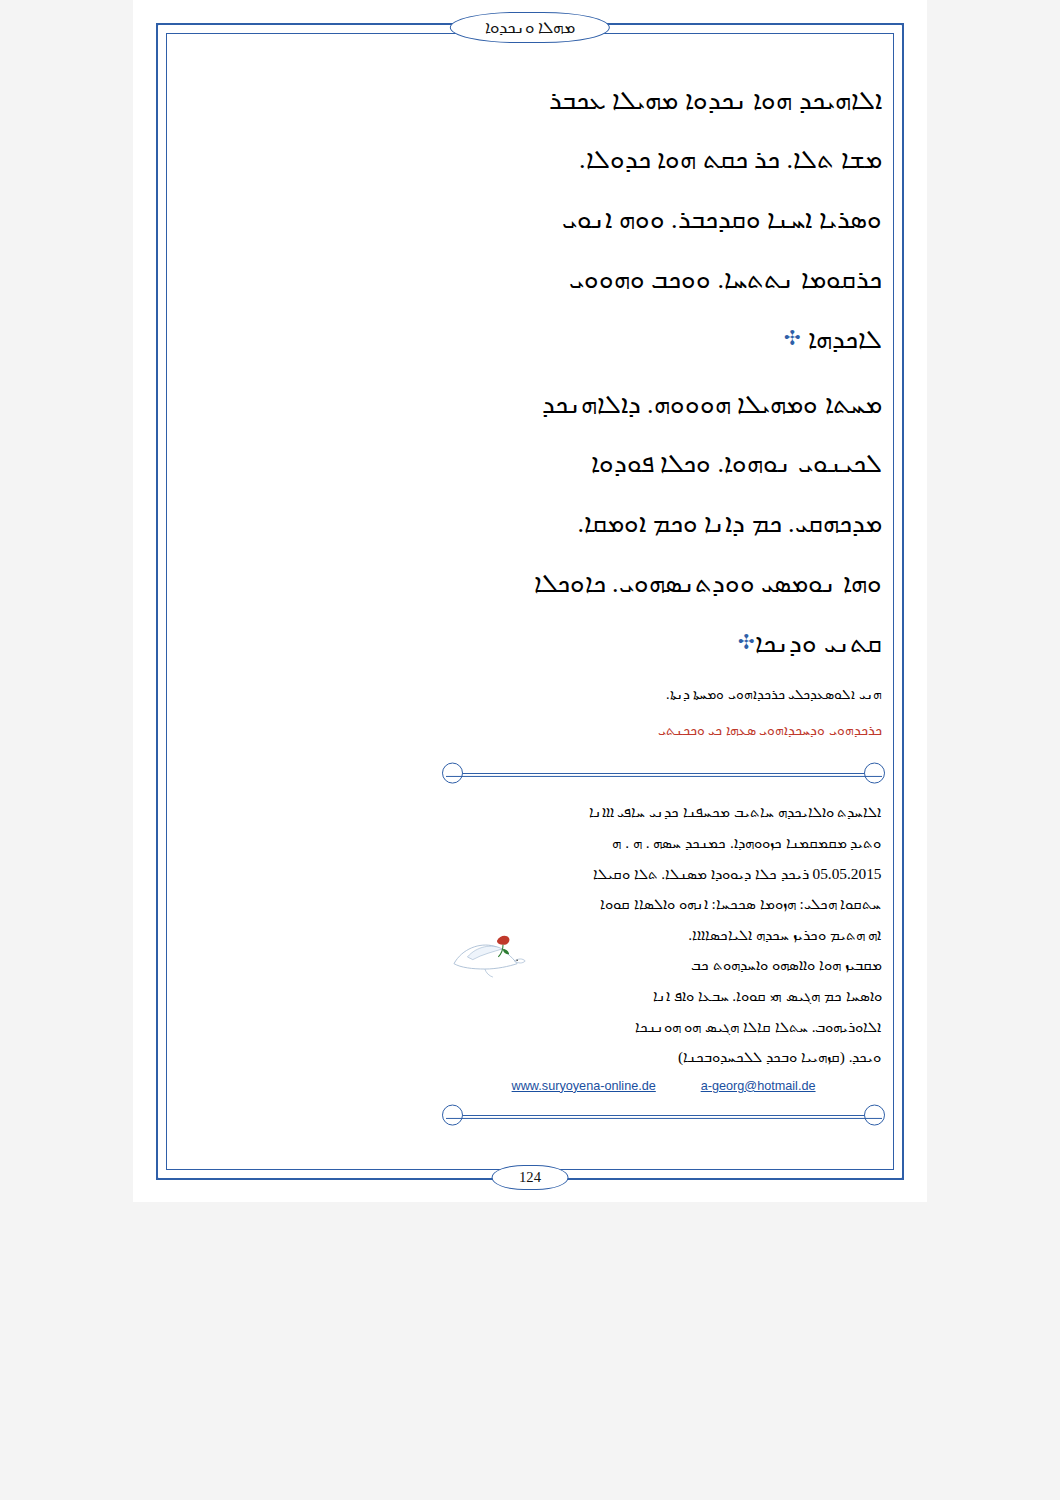ܡܗܠܐ ܘܢܟܕܘܐ
ܐܠܐܗܝܟܕ ܗܘܐ ܢܟܕܘܐ ܡܗܝܠܐ ܥܟܒܪ
ܡܫܐ ܬܠܐ. ܟܪ ܟܩܬ ܗܘܐ ܟܕܘܠܐ.
ܘܣܪܝܐ ܐܚܢܐ ܘܩܕܟܒܪ. ܘܘܗ ܐܢܘܝ
ܟܪܩܘܡܐ ܢܬܬܚܐ. ܘܘܟܒ ܘܗܘܘܝ
ܠܐܟܕܗܐ ✣
ܡܚܬܐ ܘܡܗܝܠܐ ܗܘܘܘܗ. ܕܐܠܐܗܢܟܕ
ܠܟܝܢܘܝ ܢܘܗܘܐ. ܘܟܠܐ ܦܘܕܘܐ
ܡܕܟܗܩܝ. ܟܡ ܕܐܢܐ ܘܟܡ ܐܘܡܩܐ.
ܘܗܐ ܢܘܡܣܝ ܘܘܕܬܢܣܗܘܝ. ܟܐܘܟܠܐ
ܩܬܢܝ ܘܕܢܟܐ✣
ܗܢܝ ܐܠܘܣܥܕܟܠܝ ܟܪܟܕܐܗܘܝ ܘܡܚܬܐ ܕܢܬܐ.
ܟܪܟܕܗܘܝ ܘܕܚܟܕܐܗܘܝ ܣܥܗܐ ܟܝ ܘܟܟܢܬܝ
ܐܠܐܚܕܬ ܘܐܠܐܝܟܕܗ ܚܐܬܝܒ ܡܟܚܦܢܐ ܟܕܢܝ ܚܐܦܝ ܐܐܐܢܐ
ܘܬܝܕ ܡܩܡܩܡܢܐ ܟܙܘܘܗܕܐ. ܟܡܢܟܕ ܚܣܗ . ܗ . ܗ
05.05.2015 ܪܝܟܕ ܟܠܐ ܕܝܘܘܕܐ ܡܣܢܠܐ. ܬܠܐ ܘܩܝܠܐ
ܚܬܩܘܐ ܗܟܠܝ: ܗܙܘܡܐ ܣܟܟܚܐ: ܐܢܗܘ ܘܐܠܣܐܐ ܩܘܘܐ
ܐܗ ܗܬܝܡ ܘܟܪܝܙ ܚܟܕܗ ܐܠܝܐܟܣܐܐܐܐ.
ܡܩܒܝܙ ܗܘܐ ܘܐܐܣܗܘ ܘܐܚܕܗܘܬ ܟܒ
ܘܐܣܚܐ ܟܡ ܗܓܝܣ ܗܝ ܩܘܘܐ. ܚܒܥܐ ܘܐܦ ܐܢܐ
ܐܠܐܘܪܝܗܘܒ. ܚܬܠܐ ܩܐܠܐ ܗܓܝܣ ܗܘ ܗܘܢܢܟܐ
ܘܝܟܕ. (ܩܙܗܝܝܐ ܘܒܟܕ ܠܠܟܚܕܘܒܟܢܐ)
www.suryoyena-online.de a-georg@hotmail.de
124